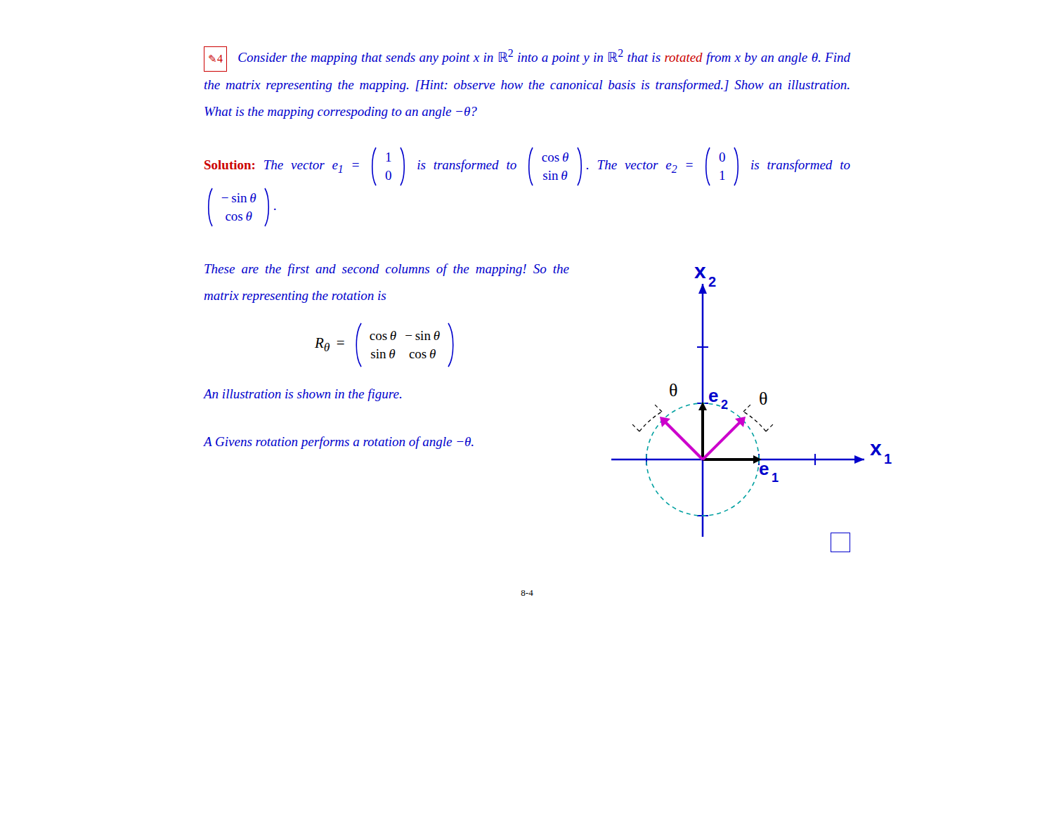✎4 Consider the mapping that sends any point x in ℝ2 into a point y in ℝ2 that is rotated from x by an angle θ. Find the matrix representing the mapping. [Hint: observe how the canonical basis is transformed.] Show an illustration. What is the mapping correspoding to an angle −θ?
Solution: The vector e1 =
| 1 |
| 0 |
is transformed to
| cos θ |
| sin θ |
. The vector e2 =
| 0 |
| 1 |
is transformed to
| − sin θ |
| cos θ |
.
These are the first and second columns of the mapping! So the matrix representing the rotation is
Rθ =
| cos θ | − sin θ |
| sin θ | cos θ |
An illustration is shown in the figure.
A Givens rotation performs a rotation of angle −θ.
x 1 x 2 e 1 e 2 θ θ
8-4